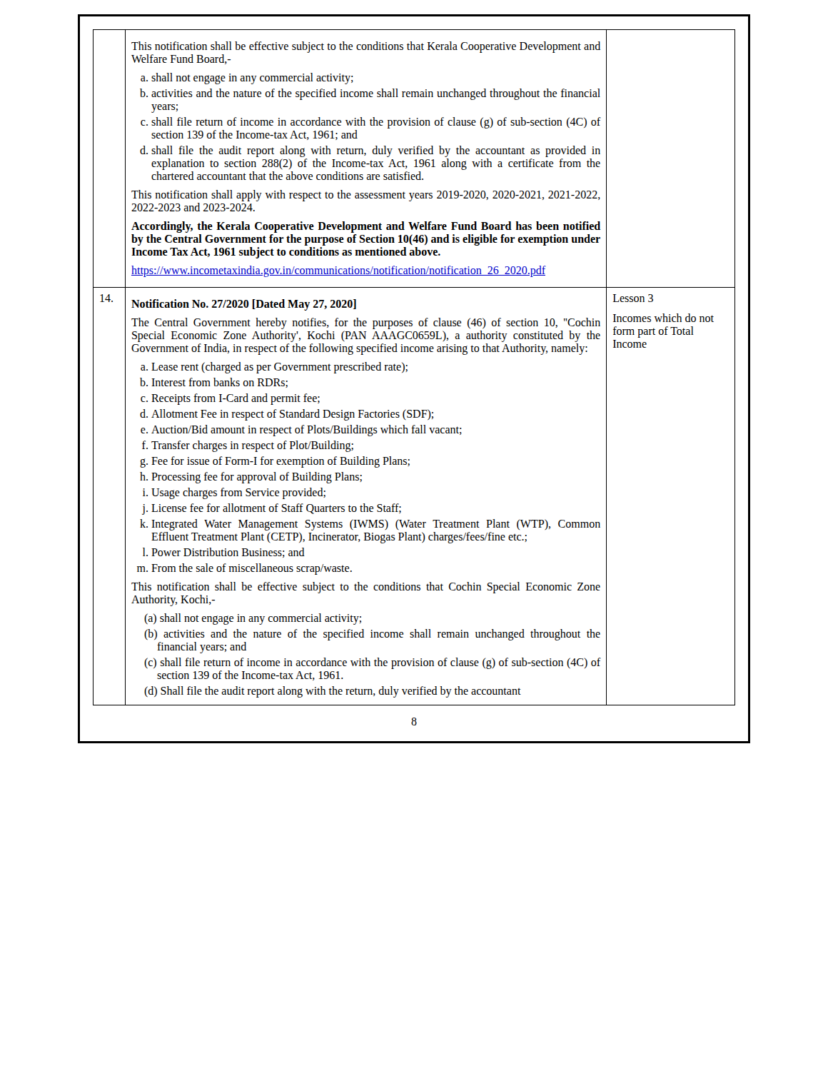| | This notification shall be effective subject to the conditions that Kerala Cooperative Development and Welfare Fund Board,- shall not engage in any commercial activity; activities and the nature of the specified income shall remain unchanged throughout the financial years; shall file return of income in accordance with the provision of clause (g) of sub-section (4C) of section 139 of the Income-tax Act, 1961; and shall file the audit report along with return, duly verified by the accountant as provided in explanation to section 288(2) of the Income-tax Act, 1961 along with a certificate from the chartered accountant that the above conditions are satisfied. This notification shall apply with respect to the assessment years 2019-2020, 2020-2021, 2021-2022, 2022-2023 and 2023-2024. Accordingly, the Kerala Cooperative Development and Welfare Fund Board has been notified by the Central Government for the purpose of Section 10(46) and is eligible for exemption under Income Tax Act, 1961 subject to conditions as mentioned above. https://www.incometaxindia.gov.in/communications/notification/notification_26_2020.pdf | |
| 14. | Notification No. 27/2020 [Dated May 27, 2020] The Central Government hereby notifies, for the purposes of clause (46) of section 10, ''Cochin Special Economic Zone Authority', Kochi (PAN AAAGC0659L), a authority constituted by the Government of India, in respect of the following specified income arising to that Authority, namely: Lease rent (charged as per Government prescribed rate); Interest from banks on RDRs; Receipts from I-Card and permit fee; Allotment Fee in respect of Standard Design Factories (SDF); Auction/Bid amount in respect of Plots/Buildings which fall vacant; Transfer charges in respect of Plot/Building; Fee for issue of Form-I for exemption of Building Plans; Processing fee for approval of Building Plans; Usage charges from Service provided; License fee for allotment of Staff Quarters to the Staff; Integrated Water Management Systems (IWMS) (Water Treatment Plant (WTP), Common Effluent Treatment Plant (CETP), Incinerator, Biogas Plant) charges/fees/fine etc.; Power Distribution Business; and From the sale of miscellaneous scrap/waste. This notification shall be effective subject to the conditions that Cochin Special Economic Zone Authority, Kochi,- (a) shall not engage in any commercial activity; (b) activities and the nature of the specified income shall remain unchanged throughout the financial years; and (c) shall file return of income in accordance with the provision of clause (g) of sub-section (4C) of section 139 of the Income-tax Act, 1961. (d) Shall file the audit report along with the return, duly verified by the accountant | Lesson 3 Incomes which do not form part of Total Income |
8